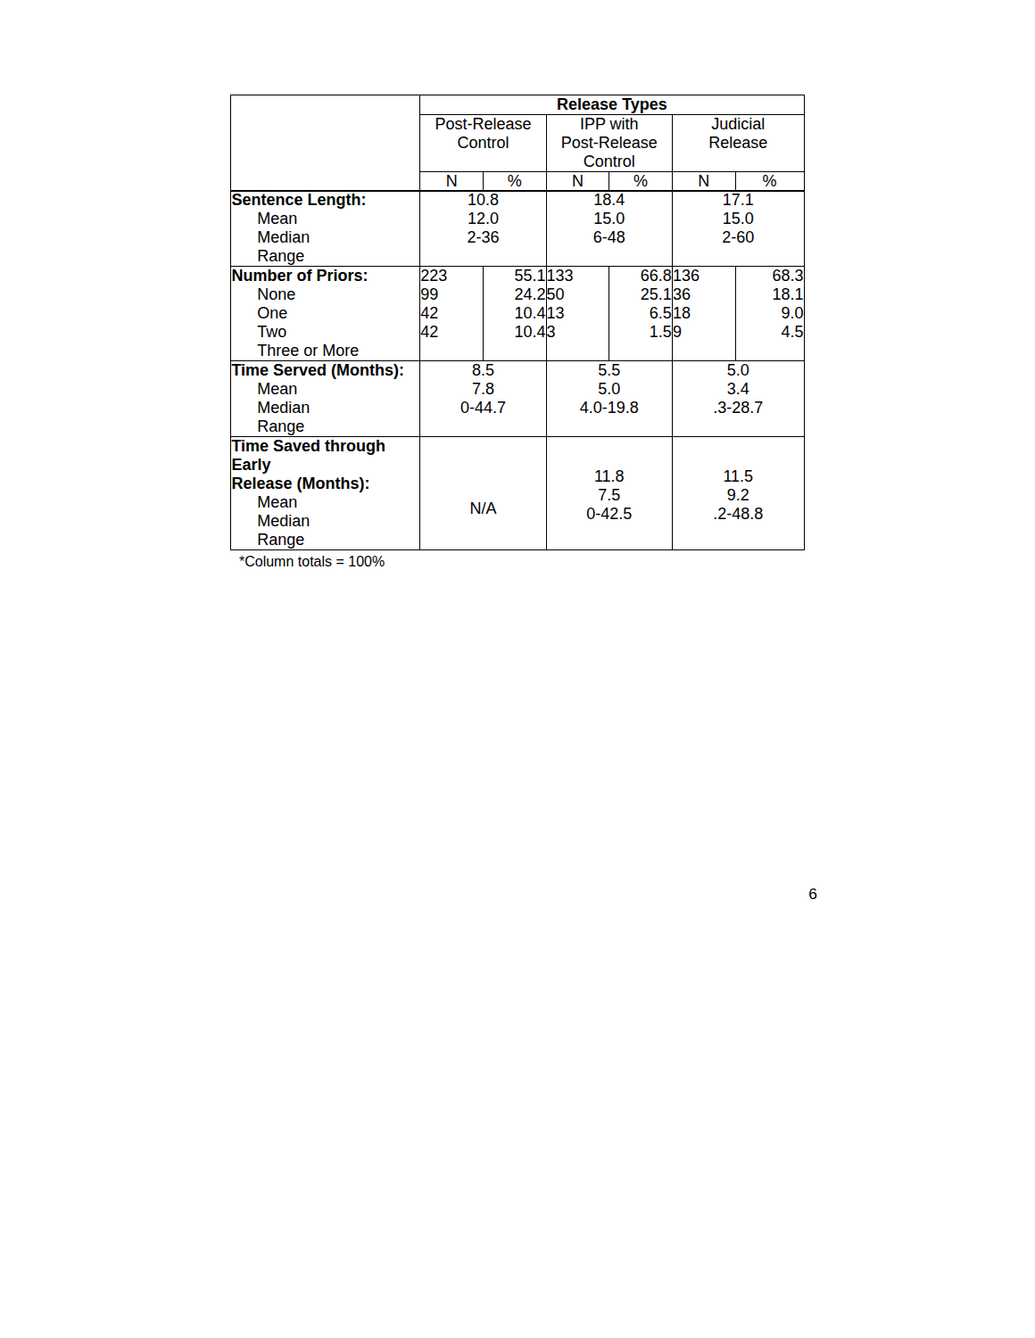| | Release Types |
| --- | --- |
| Post-Release Control | IPP with Post-Release Control | Judicial Release |
| N | % | N | % | N | % |
| Sentence Length: Mean Median Range | 10.8 12.0 2-36 | 18.4 15.0 6-48 | 17.1 15.0 2-60 |
| Number of Priors: None One Two Three or More | 223 99 42 42 | 55.1 24.2 10.4 10.4 | 133 50 13 3 | 66.8 25.1 6.5 1.5 | 136 36 18 9 | 68.3 18.1 9.0 4.5 |
| Time Served (Months): Mean Median Range | 8.5 7.8 0-44.7 | 5.5 5.0 4.0-19.8 | 5.0 3.4 .3-28.7 |
| Time Saved through Early Release (Months): Mean Median Range | N/A | 11.8 7.5 0-42.5 | 11.5 9.2 .2-48.8 |
*Column totals = 100%
6